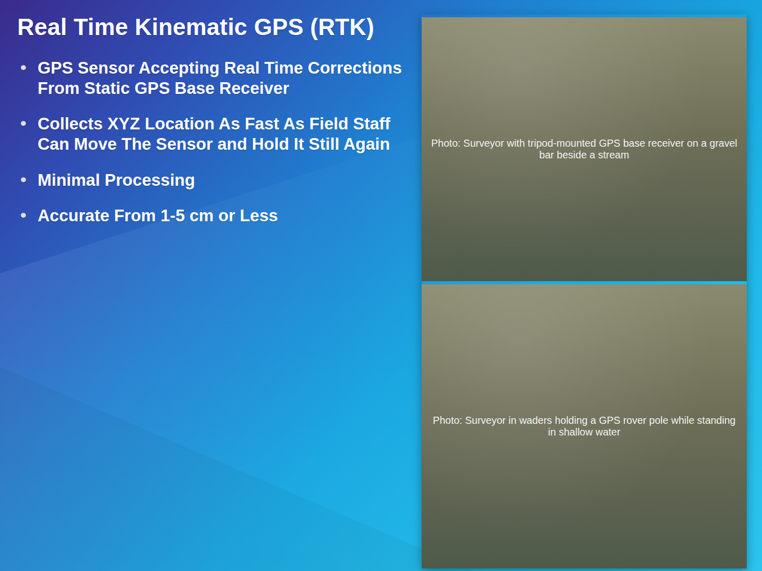Real Time Kinematic GPS (RTK)
GPS Sensor Accepting Real Time Corrections From Static GPS Base Receiver
Collects XYZ Location As Fast As Field Staff Can Move The Sensor and Hold It Still Again
Minimal Processing
Accurate From 1-5 cm or Less
Photo: Surveyor with tripod-mounted GPS base receiver on a gravel bar beside a stream
Photo: Surveyor in waders holding a GPS rover pole while standing in shallow water